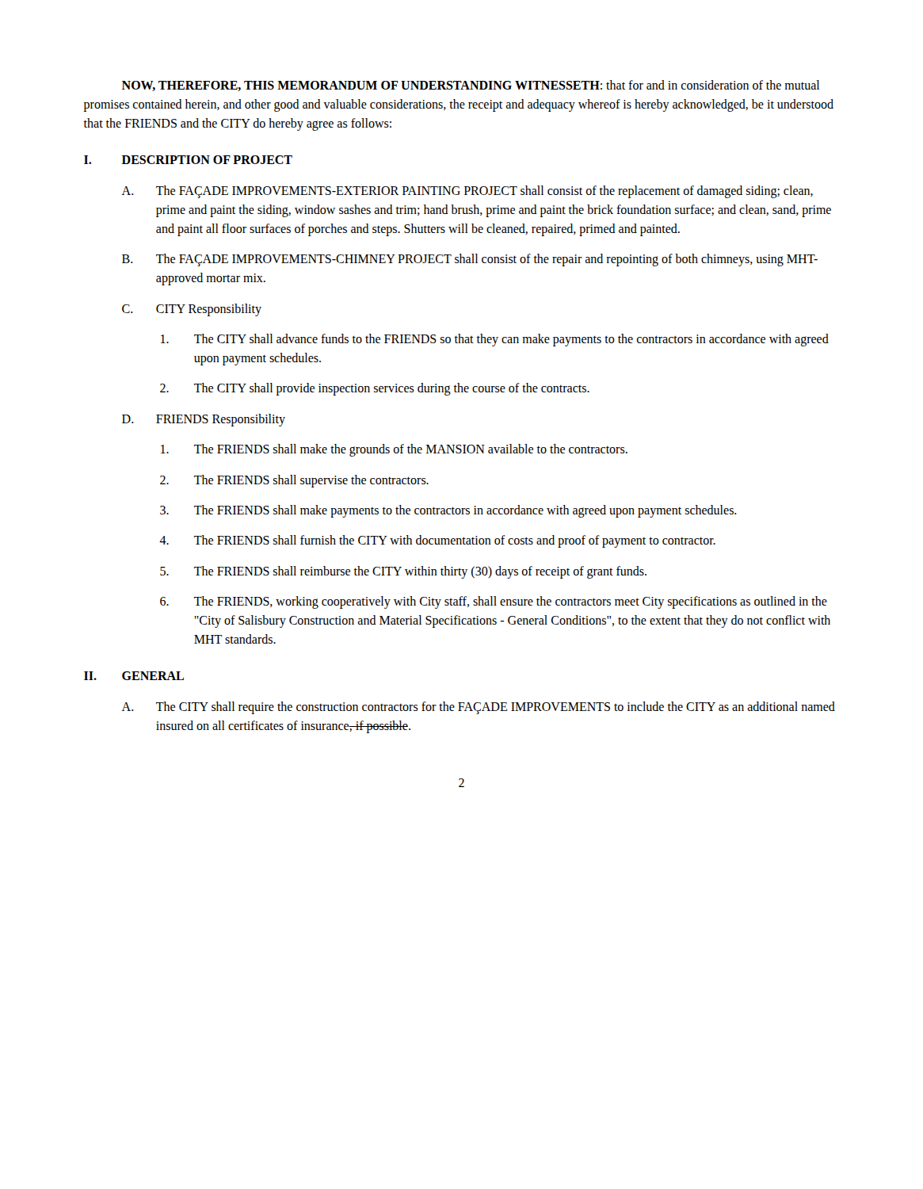NOW, THEREFORE, THIS MEMORANDUM OF UNDERSTANDING WITNESSETH: that for and in consideration of the mutual promises contained herein, and other good and valuable considerations, the receipt and adequacy whereof is hereby acknowledged, be it understood that the FRIENDS and the CITY do hereby agree as follows:
I. DESCRIPTION OF PROJECT
A. The FAÇADE IMPROVEMENTS-EXTERIOR PAINTING PROJECT shall consist of the replacement of damaged siding; clean, prime and paint the siding, window sashes and trim; hand brush, prime and paint the brick foundation surface; and clean, sand, prime and paint all floor surfaces of porches and steps. Shutters will be cleaned, repaired, primed and painted.
B. The FAÇADE IMPROVEMENTS-CHIMNEY PROJECT shall consist of the repair and repointing of both chimneys, using MHT-approved mortar mix.
C. CITY Responsibility
1. The CITY shall advance funds to the FRIENDS so that they can make payments to the contractors in accordance with agreed upon payment schedules.
2. The CITY shall provide inspection services during the course of the contracts.
D. FRIENDS Responsibility
1. The FRIENDS shall make the grounds of the MANSION available to the contractors.
2. The FRIENDS shall supervise the contractors.
3. The FRIENDS shall make payments to the contractors in accordance with agreed upon payment schedules.
4. The FRIENDS shall furnish the CITY with documentation of costs and proof of payment to contractor.
5. The FRIENDS shall reimburse the CITY within thirty (30) days of receipt of grant funds.
6. The FRIENDS, working cooperatively with City staff, shall ensure the contractors meet City specifications as outlined in the "City of Salisbury Construction and Material Specifications - General Conditions", to the extent that they do not conflict with MHT standards.
II. GENERAL
A. The CITY shall require the construction contractors for the FAÇADE IMPROVEMENTS to include the CITY as an additional named insured on all certificates of insurance, if possible.
2